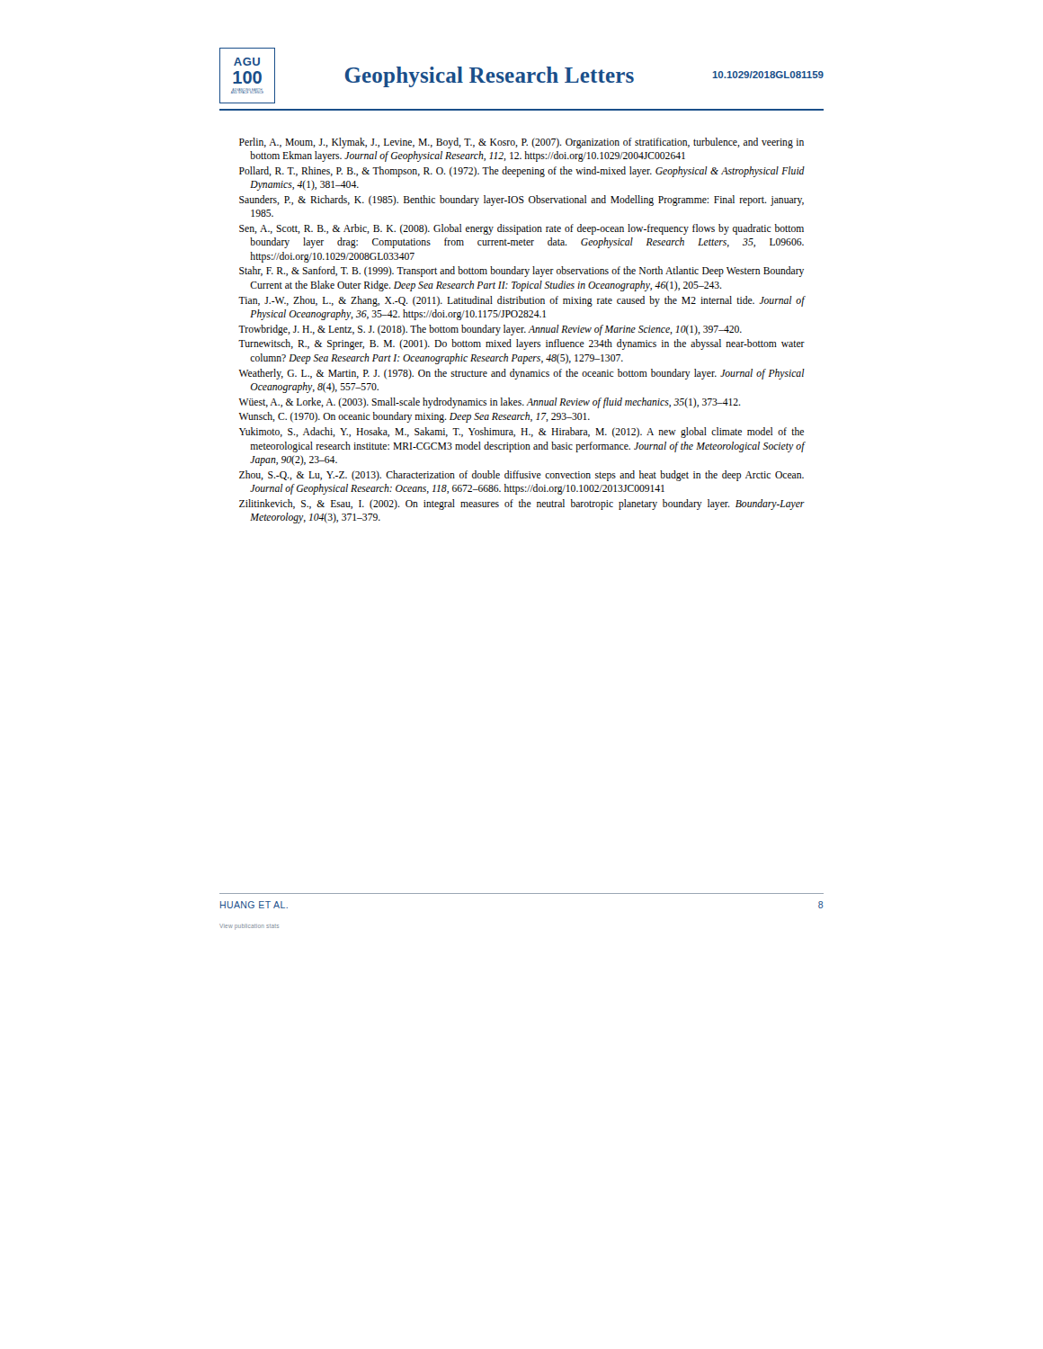AGU 100 Advancing Earth
and Space Science
Geophysical Research Letters
10.1029/2018GL081159
Perlin, A., Moum, J., Klymak, J., Levine, M., Boyd, T., & Kosro, P. (2007). Organization of stratification, turbulence, and veering in bottom Ekman layers. Journal of Geophysical Research, 112, 12. https://doi.org/10.1029/2004JC002641
Pollard, R. T., Rhines, P. B., & Thompson, R. O. (1972). The deepening of the wind-mixed layer. Geophysical & Astrophysical Fluid Dynamics, 4(1), 381–404.
Saunders, P., & Richards, K. (1985). Benthic boundary layer-IOS Observational and Modelling Programme: Final report. january, 1985.
Sen, A., Scott, R. B., & Arbic, B. K. (2008). Global energy dissipation rate of deep-ocean low-frequency flows by quadratic bottom boundary layer drag: Computations from current-meter data. Geophysical Research Letters, 35, L09606. https://doi.org/10.1029/2008GL033407
Stahr, F. R., & Sanford, T. B. (1999). Transport and bottom boundary layer observations of the North Atlantic Deep Western Boundary Current at the Blake Outer Ridge. Deep Sea Research Part II: Topical Studies in Oceanography, 46(1), 205–243.
Tian, J.-W., Zhou, L., & Zhang, X.-Q. (2011). Latitudinal distribution of mixing rate caused by the M2 internal tide. Journal of Physical Oceanography, 36, 35–42. https://doi.org/10.1175/JPO2824.1
Trowbridge, J. H., & Lentz, S. J. (2018). The bottom boundary layer. Annual Review of Marine Science, 10(1), 397–420.
Turnewitsch, R., & Springer, B. M. (2001). Do bottom mixed layers influence 234th dynamics in the abyssal near-bottom water column? Deep Sea Research Part I: Oceanographic Research Papers, 48(5), 1279–1307.
Weatherly, G. L., & Martin, P. J. (1978). On the structure and dynamics of the oceanic bottom boundary layer. Journal of Physical Oceanography, 8(4), 557–570.
Wüest, A., & Lorke, A. (2003). Small-scale hydrodynamics in lakes. Annual Review of fluid mechanics, 35(1), 373–412.
Wunsch, C. (1970). On oceanic boundary mixing. Deep Sea Research, 17, 293–301.
Yukimoto, S., Adachi, Y., Hosaka, M., Sakami, T., Yoshimura, H., & Hirabara, M. (2012). A new global climate model of the meteorological research institute: MRI-CGCM3 model description and basic performance. Journal of the Meteorological Society of Japan, 90(2), 23–64.
Zhou, S.-Q., & Lu, Y.-Z. (2013). Characterization of double diffusive convection steps and heat budget in the deep Arctic Ocean. Journal of Geophysical Research: Oceans, 118, 6672–6686. https://doi.org/10.1002/2013JC009141
Zilitinkevich, S., & Esau, I. (2002). On integral measures of the neutral barotropic planetary boundary layer. Boundary-Layer Meteorology, 104(3), 371–379.
HUANG ET AL. 8
View publication stats